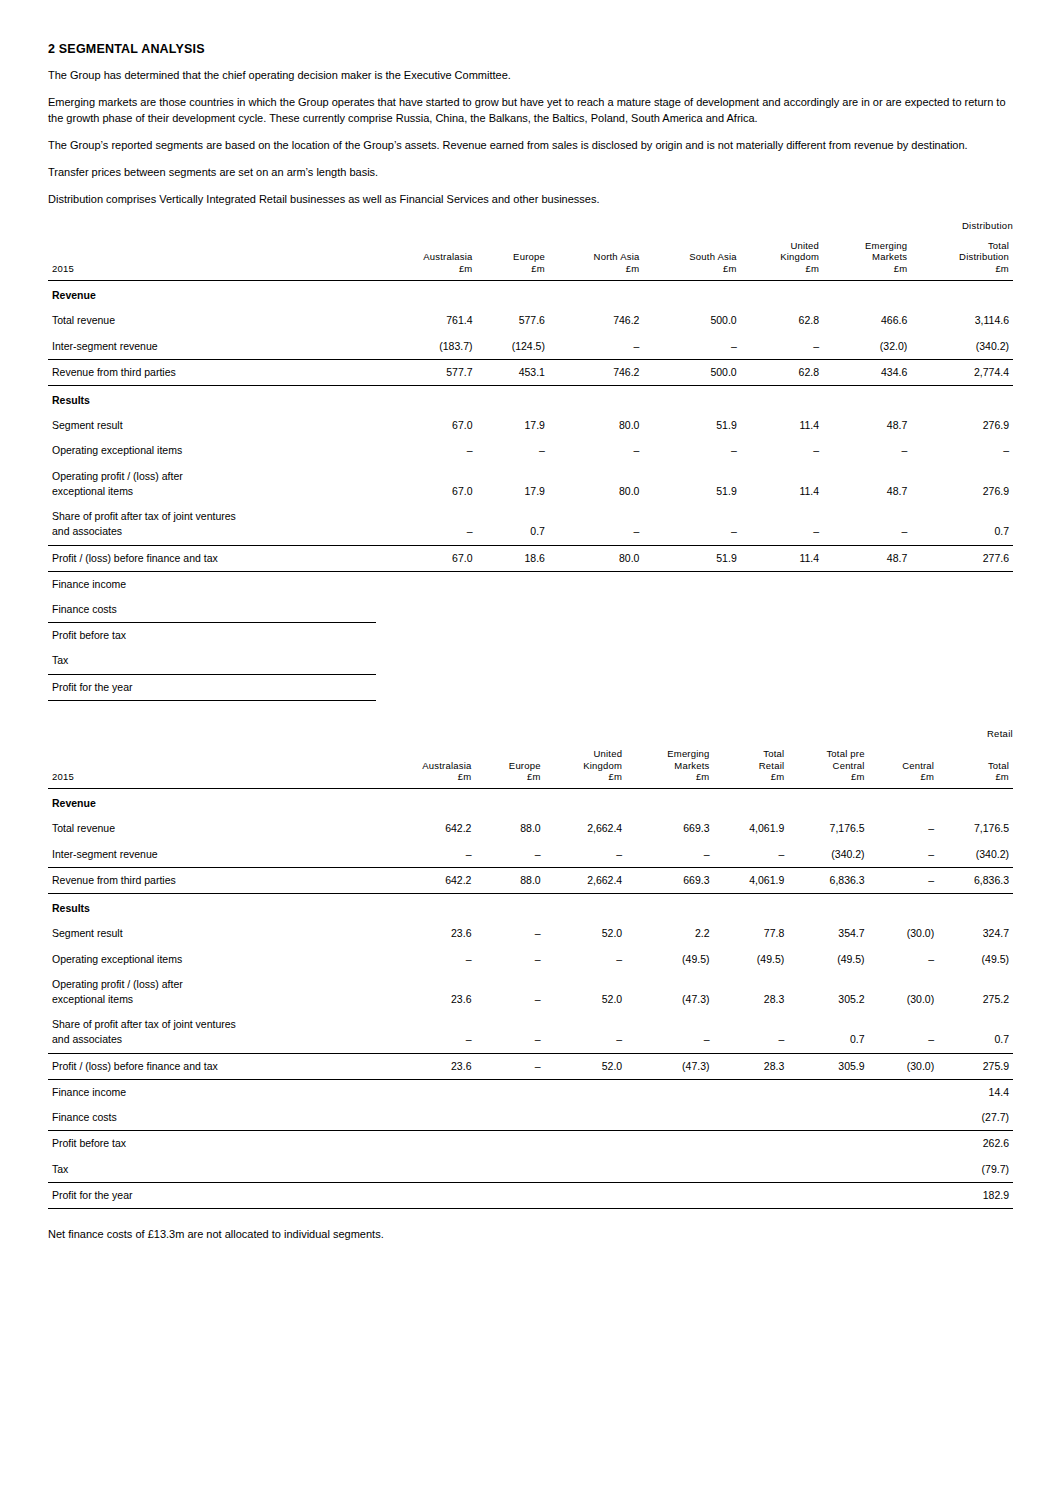2 SEGMENTAL ANALYSIS
The Group has determined that the chief operating decision maker is the Executive Committee.
Emerging markets are those countries in which the Group operates that have started to grow but have yet to reach a mature stage of development and accordingly are in or are expected to return to the growth phase of their development cycle. These currently comprise Russia, China, the Balkans, the Baltics, Poland, South America and Africa.
The Group’s reported segments are based on the location of the Group’s assets. Revenue earned from sales is disclosed by origin and is not materially different from revenue by destination.
Transfer prices between segments are set on an arm’s length basis.
Distribution comprises Vertically Integrated Retail businesses as well as Financial Services and other businesses.
Distribution
| 2015 | Australasia £m | Europe £m | North Asia £m | South Asia £m | United Kingdom £m | Emerging Markets £m | Total Distribution £m |
| --- | --- | --- | --- | --- | --- | --- | --- |
| Revenue |
| Total revenue | 761.4 | 577.6 | 746.2 | 500.0 | 62.8 | 466.6 | 3,114.6 |
| Inter-segment revenue | (183.7) | (124.5) | – | – | – | (32.0) | (340.2) |
| Revenue from third parties | 577.7 | 453.1 | 746.2 | 500.0 | 62.8 | 434.6 | 2,774.4 |
| Results |
| Segment result | 67.0 | 17.9 | 80.0 | 51.9 | 11.4 | 48.7 | 276.9 |
| Operating exceptional items | – | – | – | – | – | – | – |
| Operating profit / (loss) after exceptional items | 67.0 | 17.9 | 80.0 | 51.9 | 11.4 | 48.7 | 276.9 |
| Share of profit after tax of joint ventures and associates | – | 0.7 | – | – | – | – | 0.7 |
| Profit / (loss) before finance and tax | 67.0 | 18.6 | 80.0 | 51.9 | 11.4 | 48.7 | 277.6 |
| Finance income | |
| Finance costs | |
| Profit before tax | |
| Tax | |
| Profit for the year | |
Retail
| 2015 | Australasia £m | Europe £m | United Kingdom £m | Emerging Markets £m | Total Retail £m | Total pre Central £m | Central £m | Total £m |
| --- | --- | --- | --- | --- | --- | --- | --- | --- |
| Revenue |
| Total revenue | 642.2 | 88.0 | 2,662.4 | 669.3 | 4,061.9 | 7,176.5 | – | 7,176.5 |
| Inter-segment revenue | – | – | – | – | – | (340.2) | – | (340.2) |
| Revenue from third parties | 642.2 | 88.0 | 2,662.4 | 669.3 | 4,061.9 | 6,836.3 | – | 6,836.3 |
| Results |
| Segment result | 23.6 | – | 52.0 | 2.2 | 77.8 | 354.7 | (30.0) | 324.7 |
| Operating exceptional items | – | – | – | (49.5) | (49.5) | (49.5) | – | (49.5) |
| Operating profit / (loss) after exceptional items | 23.6 | – | 52.0 | (47.3) | 28.3 | 305.2 | (30.0) | 275.2 |
| Share of profit after tax of joint ventures and associates | – | – | – | – | – | 0.7 | – | 0.7 |
| Profit / (loss) before finance and tax | 23.6 | – | 52.0 | (47.3) | 28.3 | 305.9 | (30.0) | 275.9 |
| Finance income | | | 14.4 |
| Finance costs | | | (27.7) |
| Profit before tax | | | 262.6 |
| Tax | | | (79.7) |
| Profit for the year | | | 182.9 |
Net finance costs of £13.3m are not allocated to individual segments.